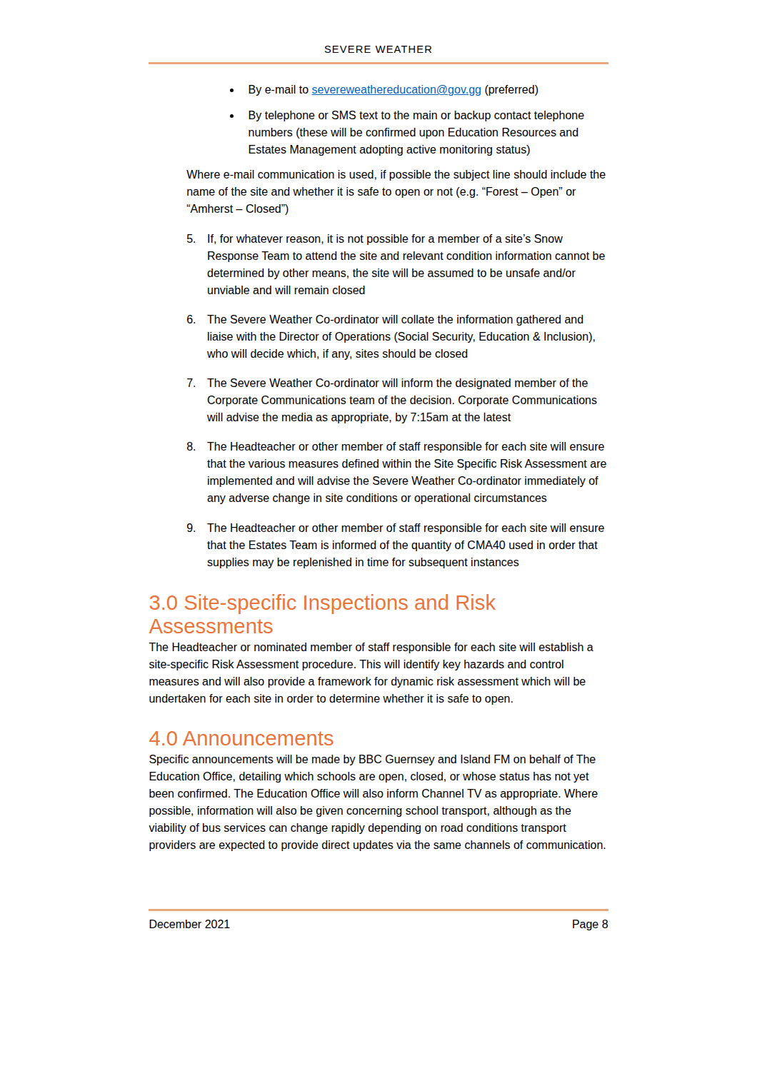SEVERE WEATHER
By e-mail to severeweathereducation@gov.gg (preferred)
By telephone or SMS text to the main or backup contact telephone numbers (these will be confirmed upon Education Resources and Estates Management adopting active monitoring status)
Where e-mail communication is used, if possible the subject line should include the name of the site and whether it is safe to open or not (e.g. “Forest – Open” or “Amherst – Closed”)
If, for whatever reason, it is not possible for a member of a site’s Snow Response Team to attend the site and relevant condition information cannot be determined by other means, the site will be assumed to be unsafe and/or unviable and will remain closed
The Severe Weather Co-ordinator will collate the information gathered and liaise with the Director of Operations (Social Security, Education & Inclusion), who will decide which, if any, sites should be closed
The Severe Weather Co-ordinator will inform the designated member of the Corporate Communications team of the decision. Corporate Communications will advise the media as appropriate, by 7:15am at the latest
The Headteacher or other member of staff responsible for each site will ensure that the various measures defined within the Site Specific Risk Assessment are implemented and will advise the Severe Weather Co-ordinator immediately of any adverse change in site conditions or operational circumstances
The Headteacher or other member of staff responsible for each site will ensure that the Estates Team is informed of the quantity of CMA40 used in order that supplies may be replenished in time for subsequent instances
3.0 Site-specific Inspections and Risk Assessments
The Headteacher or nominated member of staff responsible for each site will establish a site-specific Risk Assessment procedure. This will identify key hazards and control measures and will also provide a framework for dynamic risk assessment which will be undertaken for each site in order to determine whether it is safe to open.
4.0 Announcements
Specific announcements will be made by BBC Guernsey and Island FM on behalf of The Education Office, detailing which schools are open, closed, or whose status has not yet been confirmed. The Education Office will also inform Channel TV as appropriate. Where possible, information will also be given concerning school transport, although as the viability of bus services can change rapidly depending on road conditions transport providers are expected to provide direct updates via the same channels of communication.
December 2021 Page 8